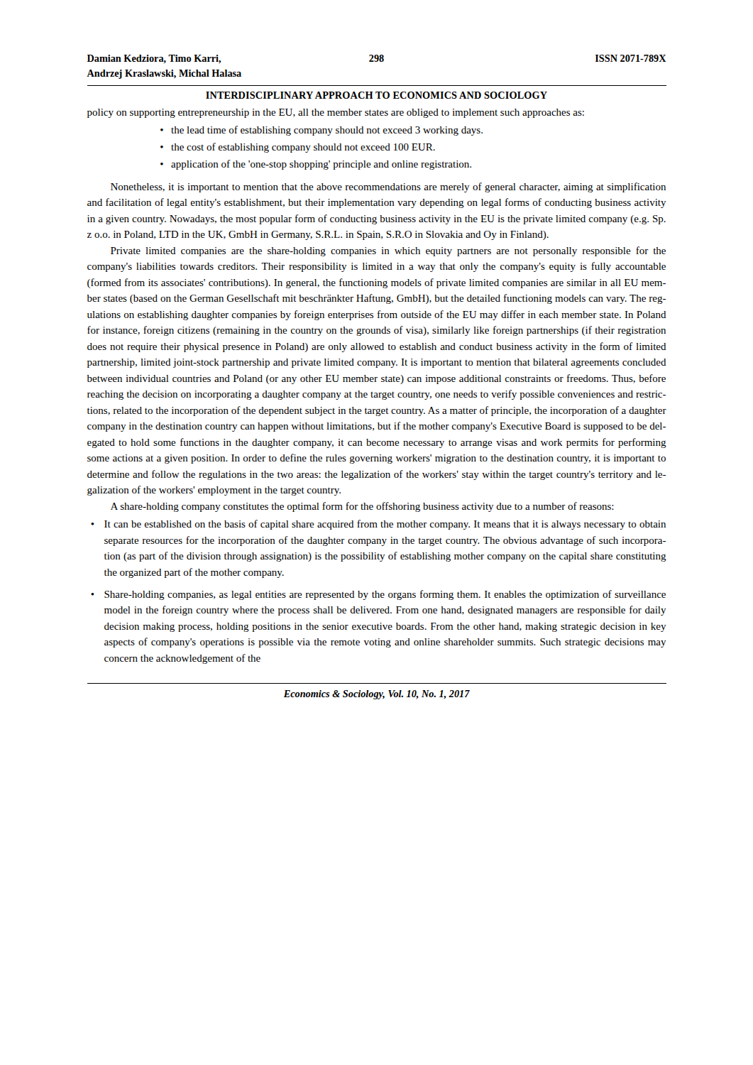Damian Kedziora, Timo Karri,
Andrzej Kraslawski, Michal Halasa
298
ISSN 2071-789X
INTERDISCIPLINARY APPROACH TO ECONOMICS AND SOCIOLOGY
policy on supporting entrepreneurship in the EU, all the member states are obliged to implement such approaches as:
the lead time of establishing company should not exceed 3 working days.
the cost of establishing company should not exceed 100 EUR.
application of the 'one-stop shopping' principle and online registration.
Nonetheless, it is important to mention that the above recommendations are merely of general character, aiming at simplification and facilitation of legal entity's establishment, but their implementation vary depending on legal forms of conducting business activity in a given country. Nowadays, the most popular form of conducting business activity in the EU is the private limited company (e.g. Sp. z o.o. in Poland, LTD in the UK, GmbH in Germany, S.R.L. in Spain, S.R.O in Slovakia and Oy in Finland).
Private limited companies are the share-holding companies in which equity partners are not personally responsible for the company's liabilities towards creditors. Their responsibility is limited in a way that only the company's equity is fully accountable (formed from its associates' contributions). In general, the functioning models of private limited companies are similar in all EU member states (based on the German Gesellschaft mit beschränkter Haftung, GmbH), but the detailed functioning models can vary. The regulations on establishing daughter companies by foreign enterprises from outside of the EU may differ in each member state. In Poland for instance, foreign citizens (remaining in the country on the grounds of visa), similarly like foreign partnerships (if their registration does not require their physical presence in Poland) are only allowed to establish and conduct business activity in the form of limited partnership, limited joint-stock partnership and private limited company. It is important to mention that bilateral agreements concluded between individual countries and Poland (or any other EU member state) can impose additional constraints or freedoms. Thus, before reaching the decision on incorporating a daughter company at the target country, one needs to verify possible conveniences and restrictions, related to the incorporation of the dependent subject in the target country. As a matter of principle, the incorporation of a daughter company in the destination country can happen without limitations, but if the mother company's Executive Board is supposed to be delegated to hold some functions in the daughter company, it can become necessary to arrange visas and work permits for performing some actions at a given position. In order to define the rules governing workers' migration to the destination country, it is important to determine and follow the regulations in the two areas: the legalization of the workers' stay within the target country's territory and legalization of the workers' employment in the target country.
A share-holding company constitutes the optimal form for the offshoring business activity due to a number of reasons:
It can be established on the basis of capital share acquired from the mother company. It means that it is always necessary to obtain separate resources for the incorporation of the daughter company in the target country. The obvious advantage of such incorporation (as part of the division through assignation) is the possibility of establishing mother company on the capital share constituting the organized part of the mother company.
Share-holding companies, as legal entities are represented by the organs forming them. It enables the optimization of surveillance model in the foreign country where the process shall be delivered. From one hand, designated managers are responsible for daily decision making process, holding positions in the senior executive boards. From the other hand, making strategic decision in key aspects of company's operations is possible via the remote voting and online shareholder summits. Such strategic decisions may concern the acknowledgement of the
Economics & Sociology, Vol. 10, No. 1, 2017